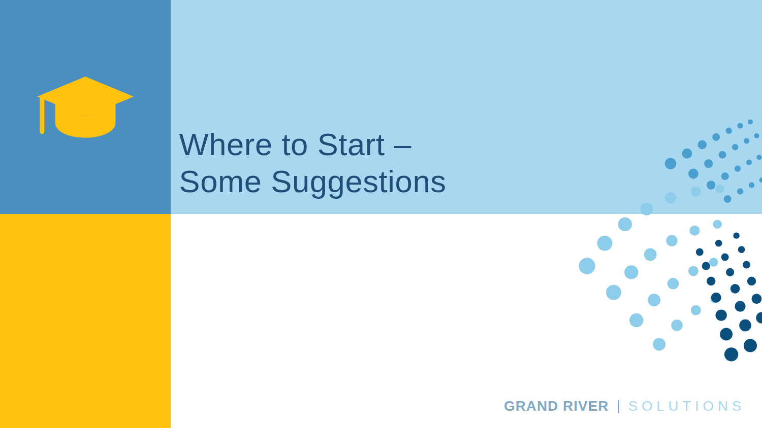Where to Start –
Some Suggestions
GRAND RIVER | SOLUTIONS